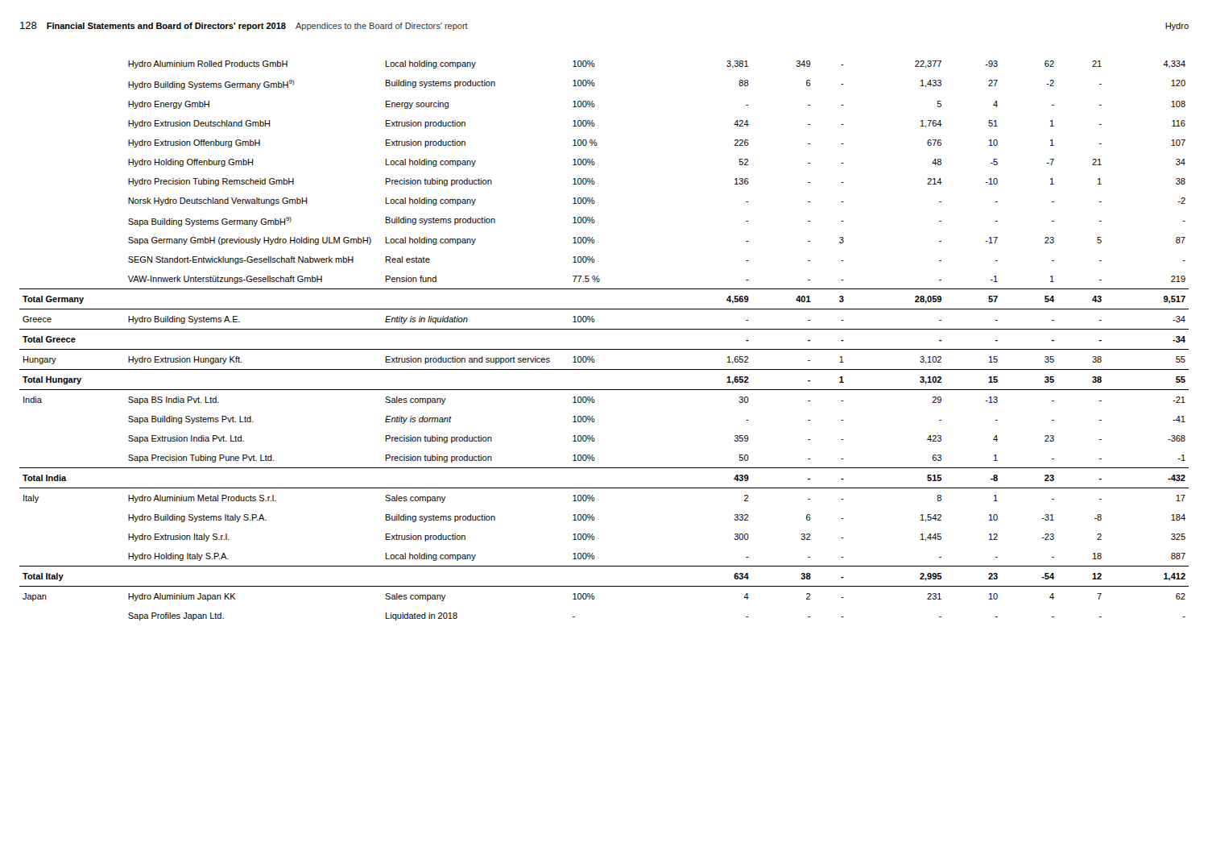128 Financial Statements and Board of Directors' report 2018 Appendices to the Board of Directors' report Hydro
| | Hydro Aluminium Rolled Products GmbH | Local holding company | 100% | 3,381 | 349 | - | 22,377 | -93 | 62 | 21 | 4,334 |
| | Hydro Building Systems Germany GmbH 9) | Building systems production | 100% | 88 | 6 | - | 1,433 | 27 | -2 | - | 120 |
| | Hydro Energy GmbH | Energy sourcing | 100% | - | - | - | 5 | 4 | - | - | 108 |
| | Hydro Extrusion Deutschland GmbH | Extrusion production | 100% | 424 | - | - | 1,764 | 51 | 1 | - | 116 |
| | Hydro Extrusion Offenburg GmbH | Extrusion production | 100 % | 226 | - | - | 676 | 10 | 1 | - | 107 |
| | Hydro Holding Offenburg GmbH | Local holding company | 100% | 52 | - | - | 48 | -5 | -7 | 21 | 34 |
| | Hydro Precision Tubing Remscheid GmbH | Precision tubing production | 100% | 136 | - | - | 214 | -10 | 1 | 1 | 38 |
| | Norsk Hydro Deutschland Verwaltungs GmbH | Local holding company | 100% | - | - | - | - | - | - | - | -2 |
| | Sapa Building Systems Germany GmbH 9) | Building systems production | 100% | - | - | - | - | - | - | - | - |
| | Sapa Germany GmbH (previously Hydro Holding ULM GmbH) | Local holding company | 100% | - | - | 3 | - | -17 | 23 | 5 | 87 |
| | SEGN Standort-Entwicklungs-Gesellschaft Nabwerk mbH | Real estate | 100% | - | - | - | - | - | - | - | - |
| | VAW-Innwerk Unterstützungs-Gesellschaft GmbH | Pension fund | 77.5 % | - | - | - | - | -1 | 1 | - | 219 |
| Total Germany | | 4,569 | 401 | 3 | 28,059 | 57 | 54 | 43 | 9,517 |
| Greece | Hydro Building Systems A.E. | Entity is in liquidation | 100% | - | - | - | - | - | - | - | -34 |
| Total Greece | | - | - | - | - | - | - | - | -34 |
| Hungary | Hydro Extrusion Hungary Kft. | Extrusion production and support services | 100% | 1,652 | - | 1 | 3,102 | 15 | 35 | 38 | 55 |
| Total Hungary | | 1,652 | - | 1 | 3,102 | 15 | 35 | 38 | 55 |
| India | Sapa BS India Pvt. Ltd. | Sales company | 100% | 30 | - | - | 29 | -13 | - | - | -21 |
| | Sapa Building Systems Pvt. Ltd. | Entity is dormant | 100% | - | - | - | - | - | - | - | -41 |
| | Sapa Extrusion India Pvt. Ltd. | Precision tubing production | 100% | 359 | - | - | 423 | 4 | 23 | - | -368 |
| | Sapa Precision Tubing Pune Pvt. Ltd. | Precision tubing production | 100% | 50 | - | - | 63 | 1 | - | - | -1 |
| Total India | | 439 | - | - | 515 | -8 | 23 | - | -432 |
| Italy | Hydro Aluminium Metal Products S.r.l. | Sales company | 100% | 2 | - | - | 8 | 1 | - | - | 17 |
| | Hydro Building Systems Italy S.P.A. | Building systems production | 100% | 332 | 6 | - | 1,542 | 10 | -31 | -8 | 184 |
| | Hydro Extrusion Italy S.r.l. | Extrusion production | 100% | 300 | 32 | - | 1,445 | 12 | -23 | 2 | 325 |
| | Hydro Holding Italy S.P.A. | Local holding company | 100% | - | - | - | - | - | - | 18 | 887 |
| Total Italy | | 634 | 38 | - | 2,995 | 23 | -54 | 12 | 1,412 |
| Japan | Hydro Aluminium Japan KK | Sales company | 100% | 4 | 2 | - | 231 | 10 | 4 | 7 | 62 |
| | Sapa Profiles Japan Ltd. | Liquidated in 2018 | - | - | - | - | - | - | - | - | - |